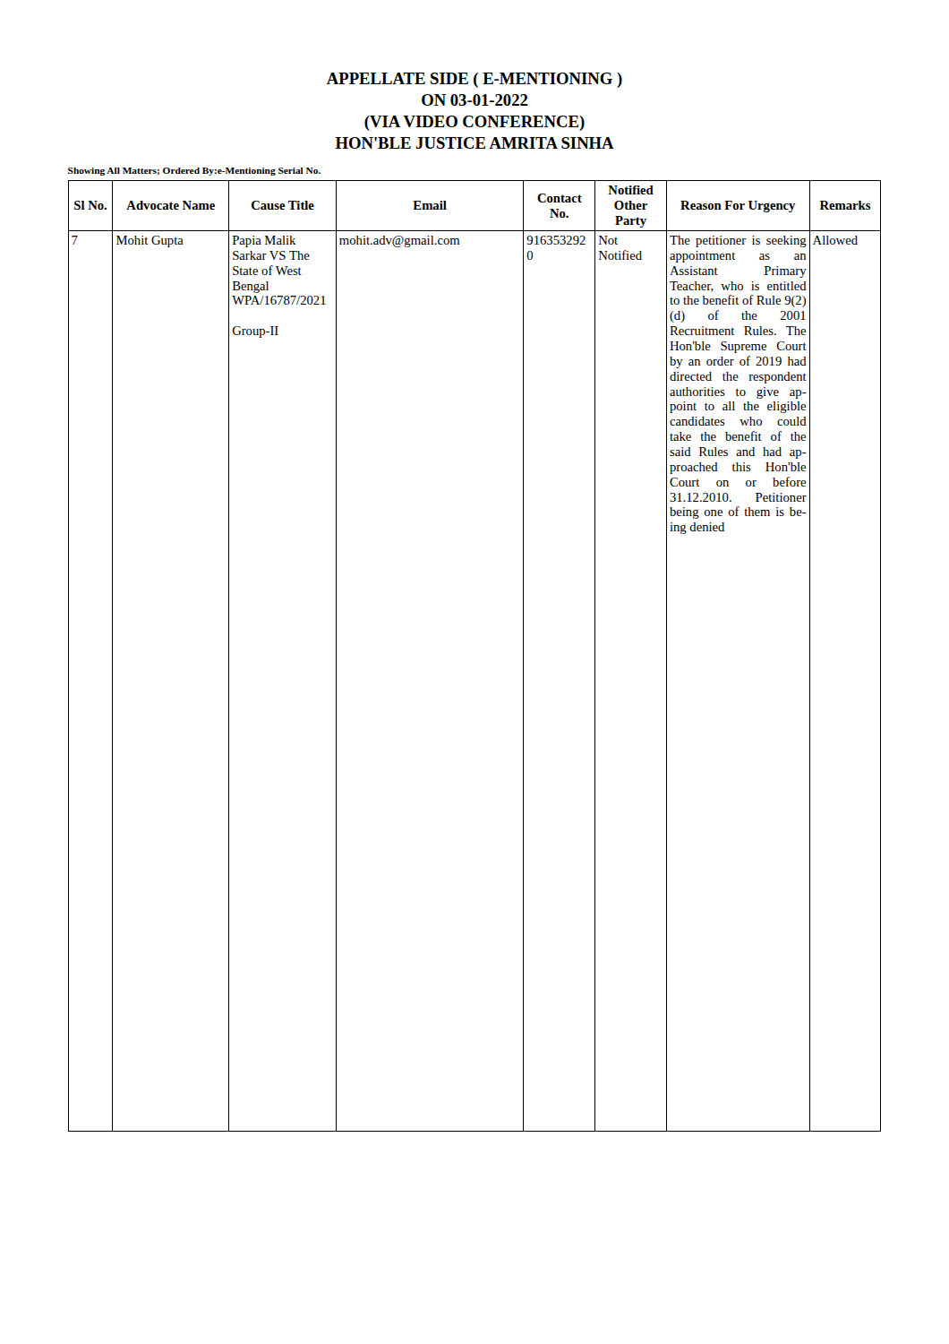APPELLATE SIDE ( E-MENTIONING )
ON 03-01-2022
(VIA VIDEO CONFERENCE)
HON'BLE JUSTICE AMRITA SINHA
Showing All Matters; Ordered By:e-Mentioning Serial No.
| Sl No. | Advocate Name | Cause Title | Email | Contact No. | Notified Other Party | Reason For Urgency | Remarks |
| --- | --- | --- | --- | --- | --- | --- | --- |
| 7 | Mohit Gupta | Papia Malik Sarkar VS The State of West Bengal WPA/16787/2021 Group-II | mohit.adv@gmail.com | 9163532920 | Not Notified | The petitioner is seeking appointment as an Assistant Primary Teacher, who is entitled to the benefit of Rule 9(2) (d) of the 2001 Recruitment Rules. The Hon'ble Supreme Court by an order of 2019 had directed the respondent authorities to give appoint to all the eligible candidates who could take the benefit of the said Rules and had approached this Hon'ble Court on or before 31.12.2010. Petitioner being one of them is being denied | Allowed |